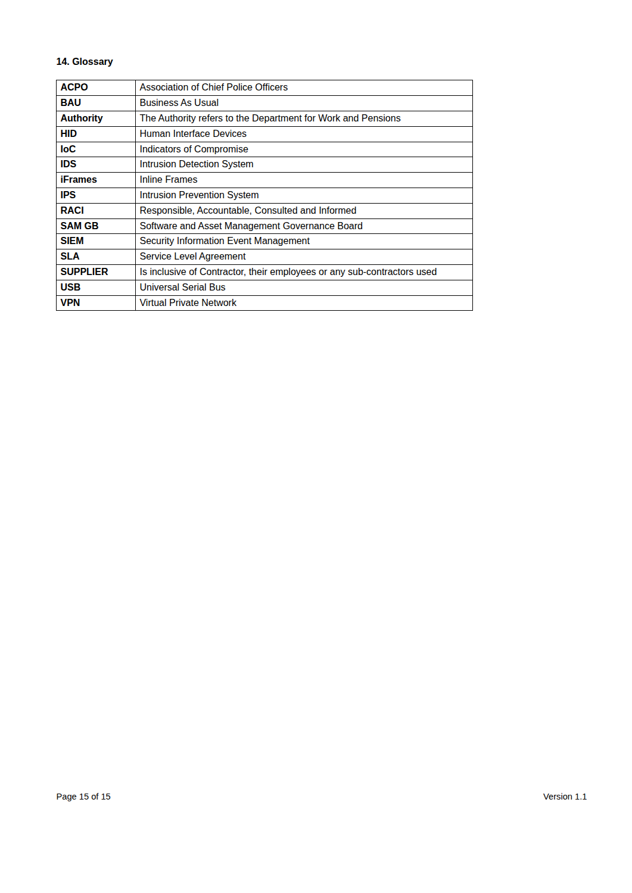14. Glossary
| ACPO | Association of Chief Police Officers |
| BAU | Business As Usual |
| Authority | The Authority refers to the Department for Work and Pensions |
| HID | Human Interface Devices |
| IoC | Indicators of Compromise |
| IDS | Intrusion Detection System |
| iFrames | Inline Frames |
| IPS | Intrusion Prevention System |
| RACI | Responsible, Accountable, Consulted and Informed |
| SAM GB | Software and Asset Management Governance Board |
| SIEM | Security Information Event Management |
| SLA | Service Level Agreement |
| SUPPLIER | Is inclusive of Contractor, their employees or any sub-contractors used |
| USB | Universal Serial Bus |
| VPN | Virtual Private Network |
Page 15 of 15 Version 1.1